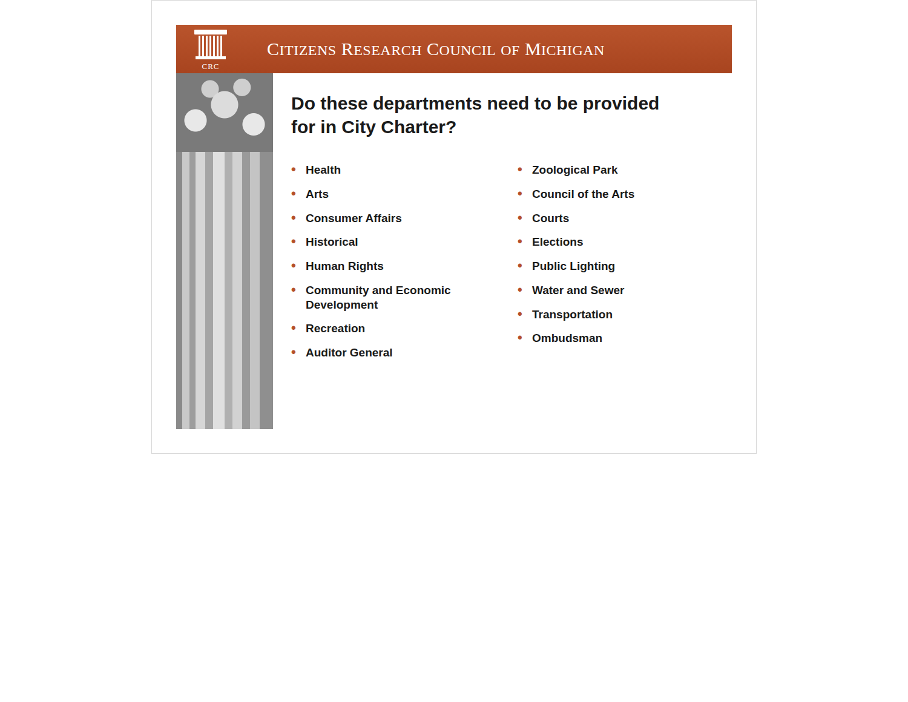CITIZENS RESEARCH COUNCIL OF MICHIGAN
CRC
Do these departments need to be provided for in City Charter?
Health
Arts
Consumer Affairs
Historical
Human Rights
Community and Economic Development
Recreation
Auditor General
Zoological Park
Council of the Arts
Courts
Elections
Public Lighting
Water and Sewer
Transportation
Ombudsman